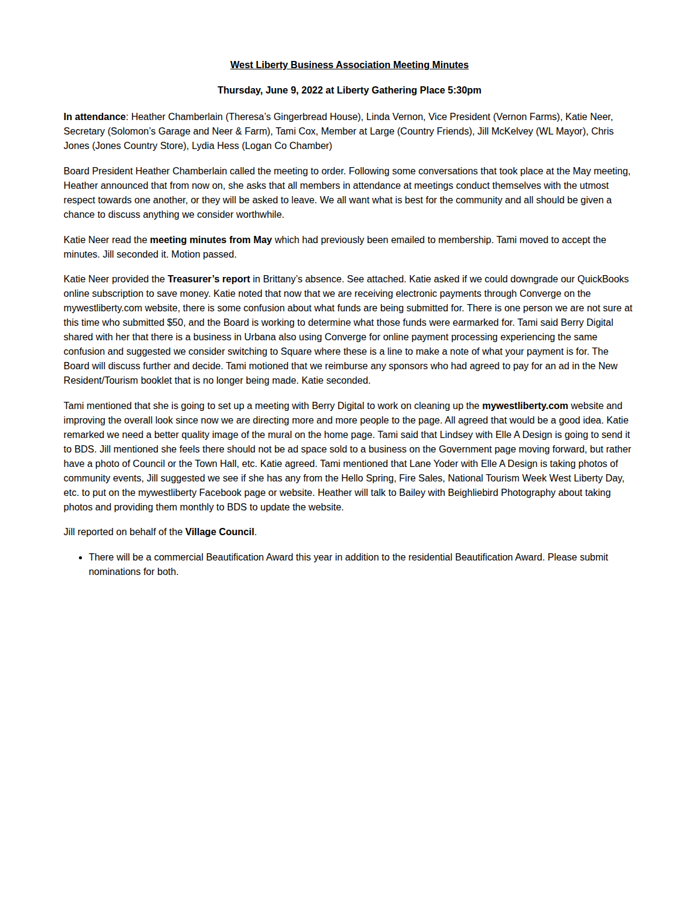West Liberty Business Association Meeting Minutes
Thursday, June 9, 2022 at Liberty Gathering Place 5:30pm
In attendance: Heather Chamberlain (Theresa’s Gingerbread House), Linda Vernon, Vice President (Vernon Farms), Katie Neer, Secretary (Solomon’s Garage and Neer & Farm), Tami Cox, Member at Large (Country Friends), Jill McKelvey (WL Mayor), Chris Jones (Jones Country Store), Lydia Hess (Logan Co Chamber)
Board President Heather Chamberlain called the meeting to order. Following some conversations that took place at the May meeting, Heather announced that from now on, she asks that all members in attendance at meetings conduct themselves with the utmost respect towards one another, or they will be asked to leave. We all want what is best for the community and all should be given a chance to discuss anything we consider worthwhile.
Katie Neer read the meeting minutes from May which had previously been emailed to membership. Tami moved to accept the minutes. Jill seconded it. Motion passed.
Katie Neer provided the Treasurer’s report in Brittany’s absence. See attached. Katie asked if we could downgrade our QuickBooks online subscription to save money. Katie noted that now that we are receiving electronic payments through Converge on the mywestliberty.com website, there is some confusion about what funds are being submitted for. There is one person we are not sure at this time who submitted $50, and the Board is working to determine what those funds were earmarked for. Tami said Berry Digital shared with her that there is a business in Urbana also using Converge for online payment processing experiencing the same confusion and suggested we consider switching to Square where these is a line to make a note of what your payment is for. The Board will discuss further and decide. Tami motioned that we reimburse any sponsors who had agreed to pay for an ad in the New Resident/Tourism booklet that is no longer being made. Katie seconded.
Tami mentioned that she is going to set up a meeting with Berry Digital to work on cleaning up the mywestliberty.com website and improving the overall look since now we are directing more and more people to the page. All agreed that would be a good idea. Katie remarked we need a better quality image of the mural on the home page. Tami said that Lindsey with Elle A Design is going to send it to BDS. Jill mentioned she feels there should not be ad space sold to a business on the Government page moving forward, but rather have a photo of Council or the Town Hall, etc. Katie agreed. Tami mentioned that Lane Yoder with Elle A Design is taking photos of community events, Jill suggested we see if she has any from the Hello Spring, Fire Sales, National Tourism Week West Liberty Day, etc. to put on the mywestliberty Facebook page or website. Heather will talk to Bailey with Beighliebird Photography about taking photos and providing them monthly to BDS to update the website.
Jill reported on behalf of the Village Council.
There will be a commercial Beautification Award this year in addition to the residential Beautification Award. Please submit nominations for both.